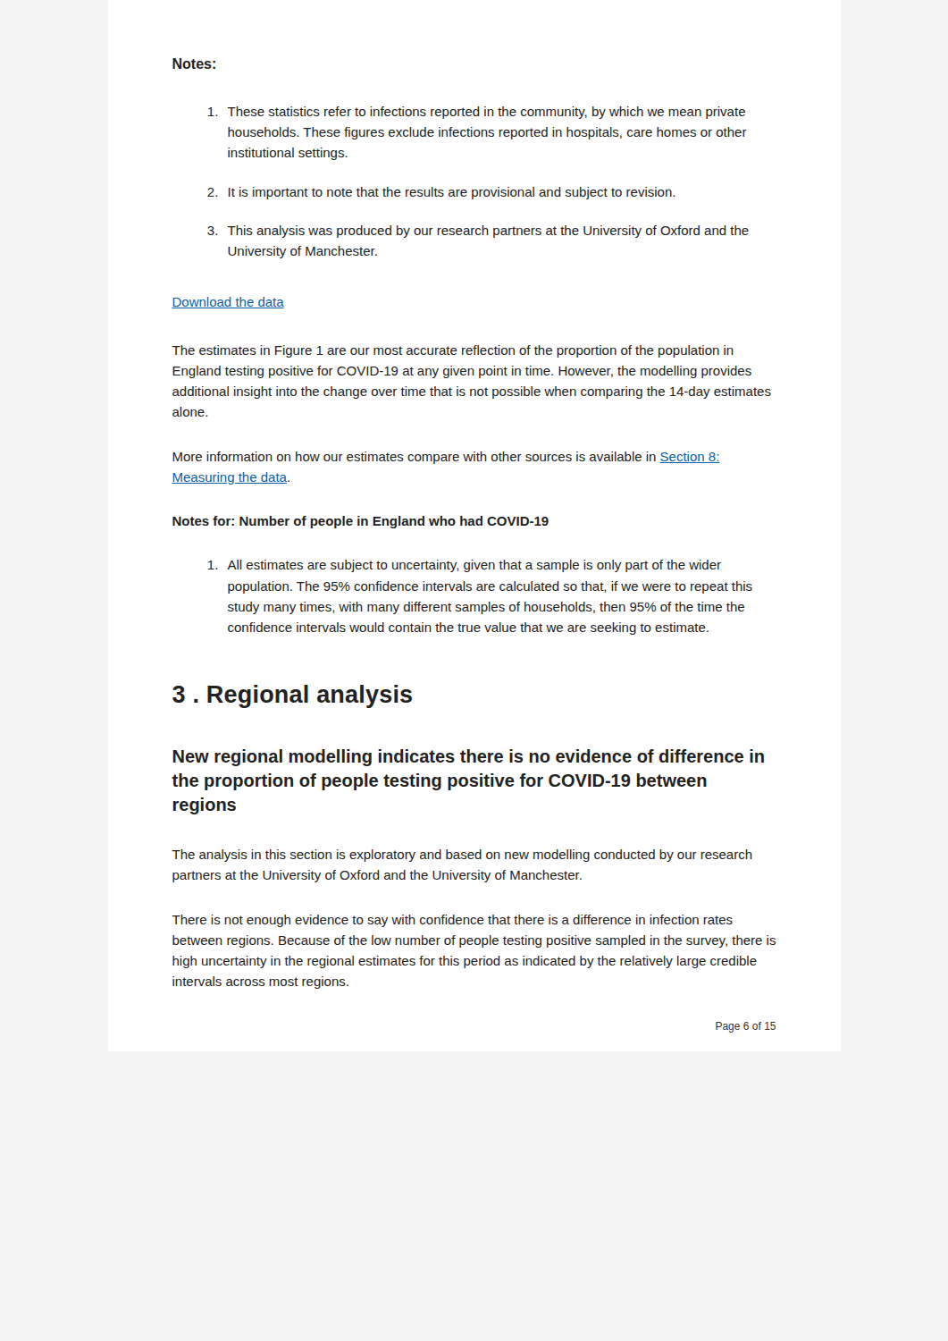Notes:
These statistics refer to infections reported in the community, by which we mean private households. These figures exclude infections reported in hospitals, care homes or other institutional settings.
It is important to note that the results are provisional and subject to revision.
This analysis was produced by our research partners at the University of Oxford and the University of Manchester.
Download the data
The estimates in Figure 1 are our most accurate reflection of the proportion of the population in England testing positive for COVID-19 at any given point in time. However, the modelling provides additional insight into the change over time that is not possible when comparing the 14-day estimates alone.
More information on how our estimates compare with other sources is available in Section 8: Measuring the data.
Notes for: Number of people in England who had COVID-19
All estimates are subject to uncertainty, given that a sample is only part of the wider population. The 95% confidence intervals are calculated so that, if we were to repeat this study many times, with many different samples of households, then 95% of the time the confidence intervals would contain the true value that we are seeking to estimate.
3 . Regional analysis
New regional modelling indicates there is no evidence of difference in the proportion of people testing positive for COVID-19 between regions
The analysis in this section is exploratory and based on new modelling conducted by our research partners at the University of Oxford and the University of Manchester.
There is not enough evidence to say with confidence that there is a difference in infection rates between regions. Because of the low number of people testing positive sampled in the survey, there is high uncertainty in the regional estimates for this period as indicated by the relatively large credible intervals across most regions.
Page 6 of 15